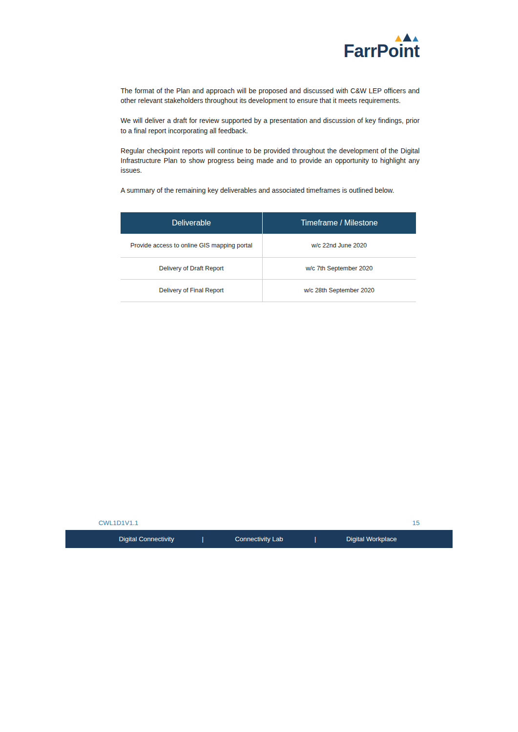FarrPoint
The format of the Plan and approach will be proposed and discussed with C&W LEP officers and other relevant stakeholders throughout its development to ensure that it meets requirements.
We will deliver a draft for review supported by a presentation and discussion of key findings, prior to a final report incorporating all feedback.
Regular checkpoint reports will continue to be provided throughout the development of the Digital Infrastructure Plan to show progress being made and to provide an opportunity to highlight any issues.
A summary of the remaining key deliverables and associated timeframes is outlined below.
| Deliverable | Timeframe / Milestone |
| --- | --- |
| Provide access to online GIS mapping portal | w/c 22nd June 2020 |
| Delivery of Draft Report | w/c 7th September 2020 |
| Delivery of Final Report | w/c 28th September 2020 |
CWL1D1V1.1
15
Digital Connectivity | Connectivity Lab | Digital Workplace